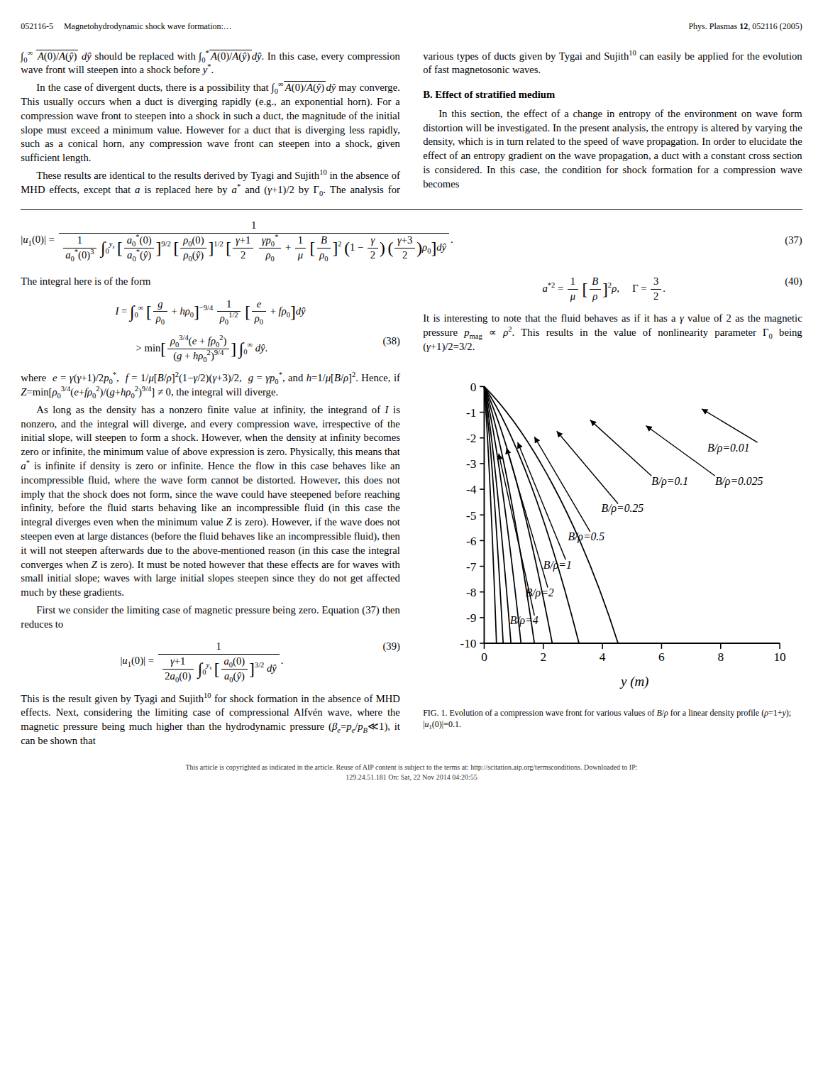052116-5 Magnetohydrodynamic shock wave formation:…
Phys. Plasmas 12, 052116 (2005)
∫0∞ A(0)/A(ŷ) dŷ should be replaced with ∫0*A(0)/A(ŷ) dŷ. In this case, every compression wave front will steepen into a shock before y*.
In the case of divergent ducts, there is a possibility that ∫0∞A(0)/A(ŷ) dŷ may converge. This usually occurs when a duct is diverging rapidly (e.g., an exponential horn). For a compression wave front to steepen into a shock in such a duct, the magnitude of the initial slope must exceed a minimum value. However for a duct that is diverging less rapidly, such as a conical horn, any compression wave front can steepen into a shock, given sufficient length.
These results are identical to the results derived by Tyagi and Sujith10 in the absence of MHD effects, except that a is replaced here by a* and (γ+1)/2 by Γ0. The analysis for various types of ducts given by Tygai and Sujith10 can easily be applied for the evolution of fast magnetosonic waves.
B. Effect of stratified medium
In this section, the effect of a change in entropy of the environment on wave form distortion will be investigated. In the present analysis, the entropy is altered by varying the density, which is in turn related to the speed of wave propagation. In order to elucidate the effect of an entropy gradient on the wave propagation, a duct with a constant cross section is considered. In this case, the condition for shock formation for a compression wave becomes
|u1(0)| = 1 1 a0*(0)3 ∫0ys [a0*(0) a0*(ŷ)]9/2 [ρ0(0) ρ0(ŷ)]1/2 [γ+12 γp0*ρ0 + 1 μ [Bρ0]2 (1 − γ 2) (γ+32) ρ0] dŷ .
(37)
The integral here is of the form
I = ∫0∞ [gρ0 + hρ0]−9/4 1 ρ01/2 [eρ0 + fρ0] dŷ
> min[ρ03/4(e + fρ02)(g + hρ02)9/4] ∫0∞ dŷ. (38)
where e = γ(γ+1)/2p0*, f = 1/μ[B/ρ]2(1−γ/2)(γ+3)/2, g = γp0*, and h=1/μ[B/ρ]2. Hence, if Z=min[ρ03/4(e+fρ02)/(g+hρ02)9/4] ≠ 0, the integral will diverge.
As long as the density has a nonzero finite value at infinity, the integrand of I is nonzero, and the integral will diverge, and every compression wave, irrespective of the initial slope, will steepen to form a shock. However, when the density at infinity becomes zero or infinite, the minimum value of above expression is zero. Physically, this means that a* is infinite if density is zero or infinite. Hence the flow in this case behaves like an incompressible fluid, where the wave form cannot be distorted. However, this does not imply that the shock does not form, since the wave could have steepened before reaching infinity, before the fluid starts behaving like an incompressible fluid (in this case the integral diverges even when the minimum value Z is zero). However, if the wave does not steepen even at large distances (before the fluid behaves like an incompressible fluid), then it will not steepen afterwards due to the above-mentioned reason (in this case the integral converges when Z is zero). It must be noted however that these effects are for waves with small initial slope; waves with large initial slopes steepen since they do not get affected much by these gradients.
First we consider the limiting case of magnetic pressure being zero. Equation (37) then reduces to
|u1(0)| = 1 γ+12a0(0) ∫0ys [a0(0) a0(ŷ)]3/2 dŷ . (39)
This is the result given by Tyagi and Sujith10 for shock formation in the absence of MHD effects. Next, considering the limiting case of compressional Alfvén wave, where the magnetic pressure being much higher than the hydrodynamic pressure (βe=pe/pB≪1), it can be shown that
a*2 = 1 μ [Bρ]2ρ, Γ = 32. (40)
It is interesting to note that the fluid behaves as if it has a γ value of 2 as the magnetic pressure pmag ∝ ρ2. This results in the value of nonlinearity parameter Γ0 being (γ+1)/2=3/2.
0 -1 -2 -3 -4 -5 -6 -7 -8 -9 -10 0 2 4 6 8 10 y (m) B/ρ=0.01 B/ρ=0.1 B/ρ=0.025 B/ρ=0.25 B/ρ=0.5 B/ρ=1 B/ρ=2 B/ρ=4
FIG. 1. Evolution of a compression wave front for various values of B/ρ for a linear density profile (ρ=1+y); |u1(0)|=0.1.
This article is copyrighted as indicated in the article. Reuse of AIP content is subject to the terms at: http://scitation.aip.org/termsconditions. Downloaded to IP:
129.24.51.181 On: Sat, 22 Nov 2014 04:20:55